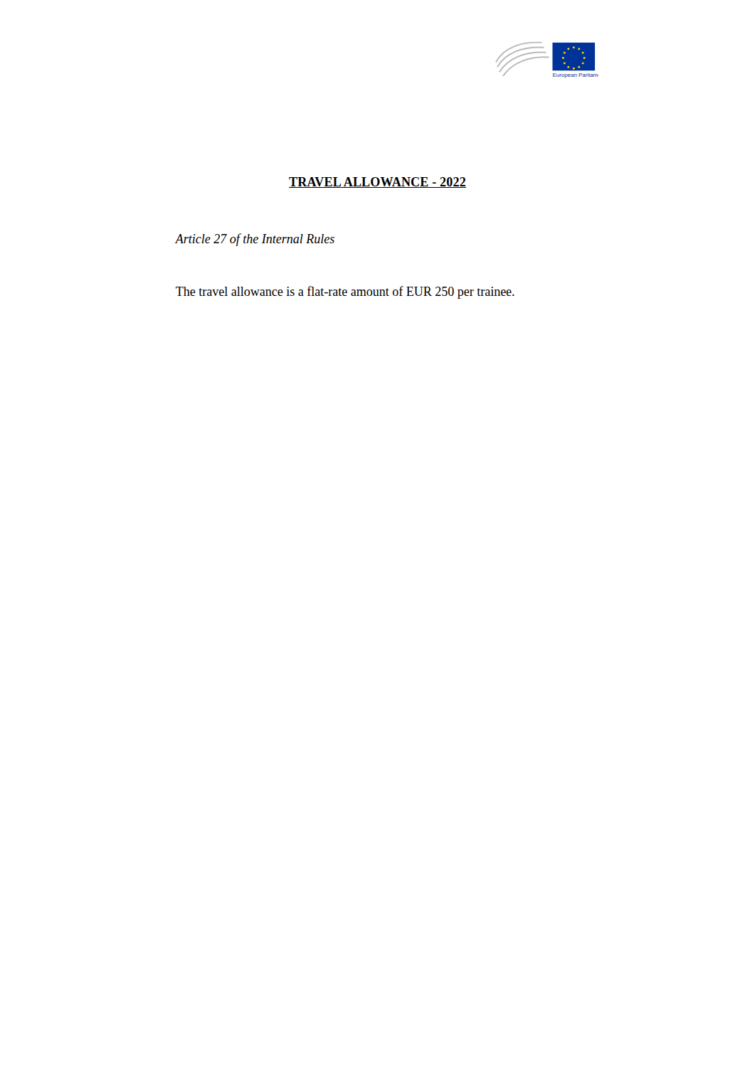TRAVEL ALLOWANCE - 2022
Article 27 of the Internal Rules
The travel allowance is a flat-rate amount of EUR 250 per trainee.